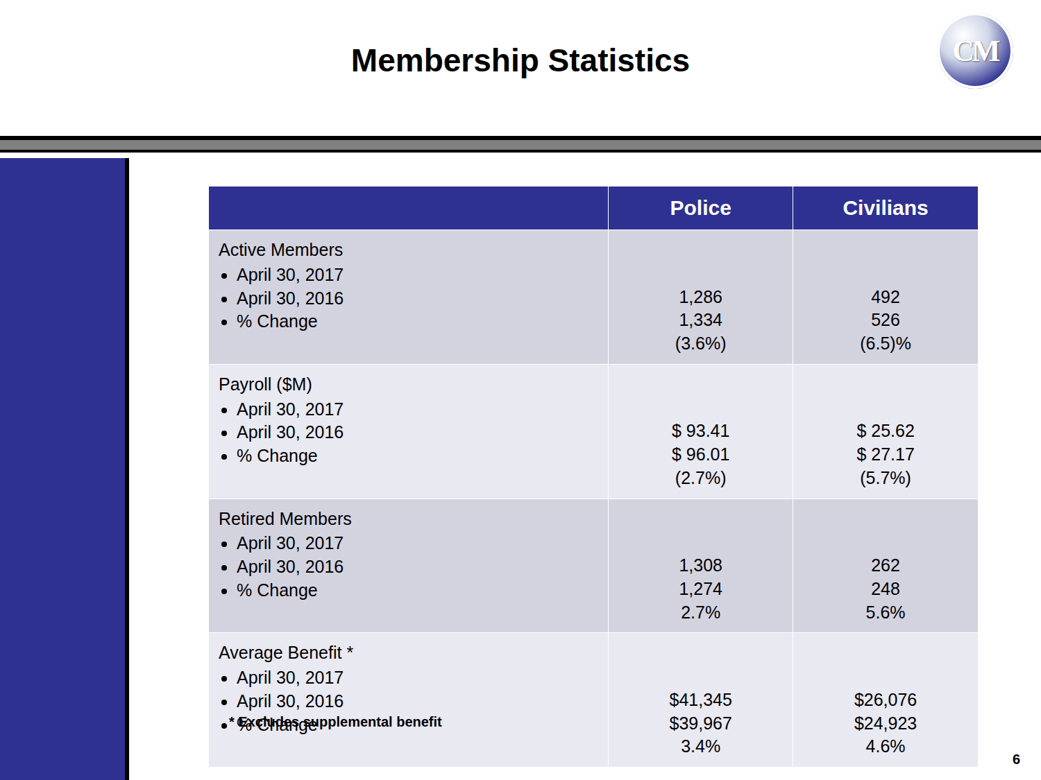Membership Statistics
CM
| | Police | Civilians |
| --- | --- | --- |
| Active Members April 30, 2017 April 30, 2016 % Change | 1,286 1,334 (3.6%) | 492 526 (6.5)% |
| Payroll ($M) April 30, 2017 April 30, 2016 % Change | $ 93.41 $ 96.01 (2.7%) | $ 25.62 $ 27.17 (5.7%) |
| Retired Members April 30, 2017 April 30, 2016 % Change | 1,308 1,274 2.7% | 262 248 5.6% |
| Average Benefit * April 30, 2017 April 30, 2016 % Change | $41,345 $39,967 3.4% | $26,076 $24,923 4.6% |
* Excludes supplemental benefit
6